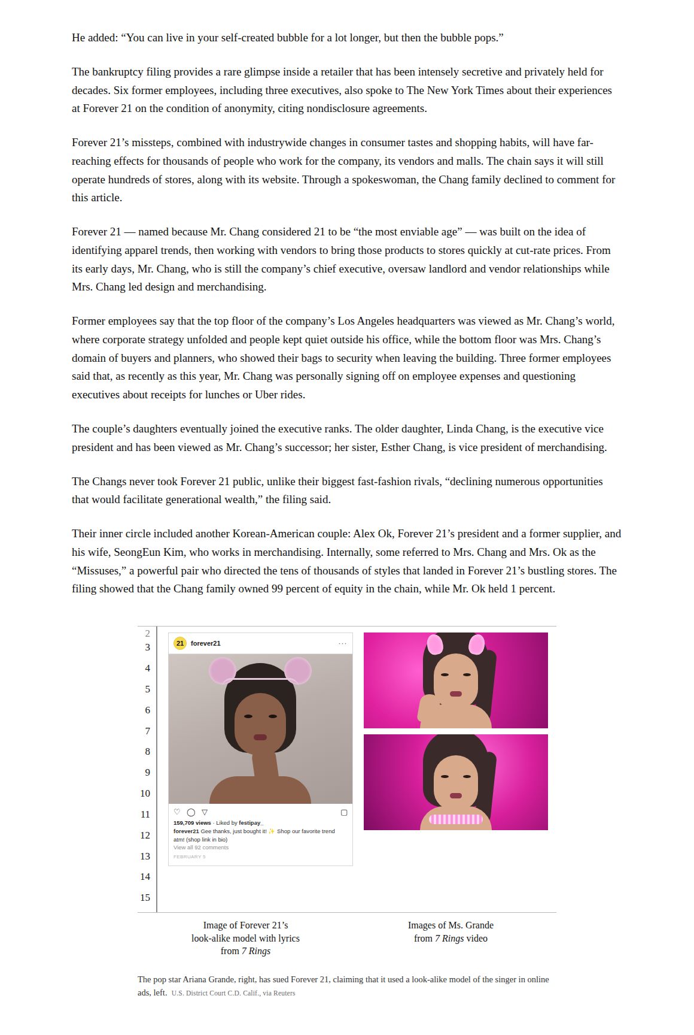He added: “You can live in your self-created bubble for a lot longer, but then the bubble pops.”
The bankruptcy filing provides a rare glimpse inside a retailer that has been intensely secretive and privately held for decades. Six former employees, including three executives, also spoke to The New York Times about their experiences at Forever 21 on the condition of anonymity, citing nondisclosure agreements.
Forever 21’s missteps, combined with industrywide changes in consumer tastes and shopping habits, will have far-reaching effects for thousands of people who work for the company, its vendors and malls. The chain says it will still operate hundreds of stores, along with its website. Through a spokeswoman, the Chang family declined to comment for this article.
Forever 21 — named because Mr. Chang considered 21 to be “the most enviable age” — was built on the idea of identifying apparel trends, then working with vendors to bring those products to stores quickly at cut-rate prices. From its early days, Mr. Chang, who is still the company’s chief executive, oversaw landlord and vendor relationships while Mrs. Chang led design and merchandising.
Former employees say that the top floor of the company’s Los Angeles headquarters was viewed as Mr. Chang’s world, where corporate strategy unfolded and people kept quiet outside his office, while the bottom floor was Mrs. Chang’s domain of buyers and planners, who showed their bags to security when leaving the building. Three former employees said that, as recently as this year, Mr. Chang was personally signing off on employee expenses and questioning executives about receipts for lunches or Uber rides.
The couple’s daughters eventually joined the executive ranks. The older daughter, Linda Chang, is the executive vice president and has been viewed as Mr. Chang’s successor; her sister, Esther Chang, is vice president of merchandising.
The Changs never took Forever 21 public, unlike their biggest fast-fashion rivals, “declining numerous opportunities that would facilitate generational wealth,” the filing said.
Their inner circle included another Korean-American couple: Alex Ok, Forever 21’s president and a former supplier, and his wife, SeongEun Kim, who works in merchandising. Internally, some referred to Mrs. Chang and Mrs. Ok as the “Missuses,” a powerful pair who directed the tens of thousands of styles that landed in Forever 21’s bustling stores. The filing showed that the Chang family owned 99 percent of equity in the chain, while Mr. Ok held 1 percent.
2 3 4 5 6 7 8 9 10 11 12 13 14 15
21
forever21
···
♡ ◯ ▽ ▢
159,709 views · Liked by festipay_
forever21 Gee thanks, just bought it! ✨ Shop our favorite trend atm! (shop link in bio)
View all 92 comments
February 5
Image of Forever 21’s
look-alike model with lyrics
from 7 Rings
Images of Ms. Grande
from 7 Rings video
The pop star Ariana Grande, right, has sued Forever 21, claiming that it used a look-alike model of the singer in online ads, left. U.S. District Court C.D. Calif., via Reuters